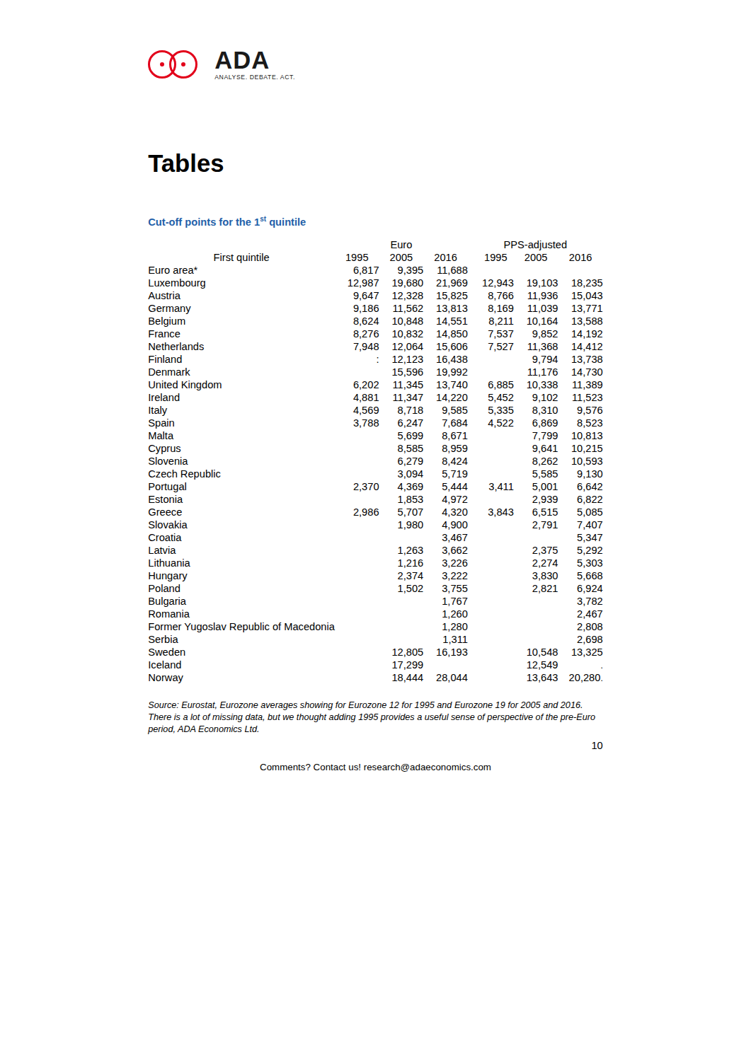ADA
ANALYSE. DEBATE. ACT.
Tables
Cut-off points for the 1st quintile
| | Euro | PPS-adjusted |
| --- | --- | --- |
| First quintile | 1995 | 2005 | 2016 | 1995 | 2005 | 2016 |
| Euro area* | 6,817 | 9,395 | 11,688 | | | |
| Luxembourg | 12,987 | 19,680 | 21,969 | 12,943 | 19,103 | 18,235 |
| Austria | 9,647 | 12,328 | 15,825 | 8,766 | 11,936 | 15,043 |
| Germany | 9,186 | 11,562 | 13,813 | 8,169 | 11,039 | 13,771 |
| Belgium | 8,624 | 10,848 | 14,551 | 8,211 | 10,164 | 13,588 |
| France | 8,276 | 10,832 | 14,850 | 7,537 | 9,852 | 14,192 |
| Netherlands | 7,948 | 12,064 | 15,606 | 7,527 | 11,368 | 14,412 |
| Finland | : | 12,123 | 16,438 | | 9,794 | 13,738 |
| Denmark | | 15,596 | 19,992 | | 11,176 | 14,730 |
| United Kingdom | 6,202 | 11,345 | 13,740 | 6,885 | 10,338 | 11,389 |
| Ireland | 4,881 | 11,347 | 14,220 | 5,452 | 9,102 | 11,523 |
| Italy | 4,569 | 8,718 | 9,585 | 5,335 | 8,310 | 9,576 |
| Spain | 3,788 | 6,247 | 7,684 | 4,522 | 6,869 | 8,523 |
| Malta | | 5,699 | 8,671 | | 7,799 | 10,813 |
| Cyprus | | 8,585 | 8,959 | | 9,641 | 10,215 |
| Slovenia | | 6,279 | 8,424 | | 8,262 | 10,593 |
| Czech Republic | | 3,094 | 5,719 | | 5,585 | 9,130 |
| Portugal | 2,370 | 4,369 | 5,444 | 3,411 | 5,001 | 6,642 |
| Estonia | | 1,853 | 4,972 | | 2,939 | 6,822 |
| Greece | 2,986 | 5,707 | 4,320 | 3,843 | 6,515 | 5,085 |
| Slovakia | | 1,980 | 4,900 | | 2,791 | 7,407 |
| Croatia | | | 3,467 | | | 5,347 |
| Latvia | | 1,263 | 3,662 | | 2,375 | 5,292 |
| Lithuania | | 1,216 | 3,226 | | 2,274 | 5,303 |
| Hungary | | 2,374 | 3,222 | | 3,830 | 5,668 |
| Poland | | 1,502 | 3,755 | | 2,821 | 6,924 |
| Bulgaria | | | 1,767 | | | 3,782 |
| Romania | | | 1,260 | | | 2,467 |
| Former Yugoslav Republic of Macedonia | | | 1,280 | | | 2,808 |
| Serbia | | | 1,311 | | | 2,698 |
| Sweden | | 12,805 | 16,193 | | 10,548 | 13,325 |
| Iceland | | 17,299 | | | 12,549 | . |
| Norway | | 18,444 | 28,044 | | 13,643 | 20,280 . |
Source: Eurostat, Eurozone averages showing for Eurozone 12 for 1995 and Eurozone 19 for 2005 and 2016. There is a lot of missing data, but we thought adding 1995 provides a useful sense of perspective of the pre-Euro period, ADA Economics Ltd.
10
Comments? Contact us! research@adaeconomics.com